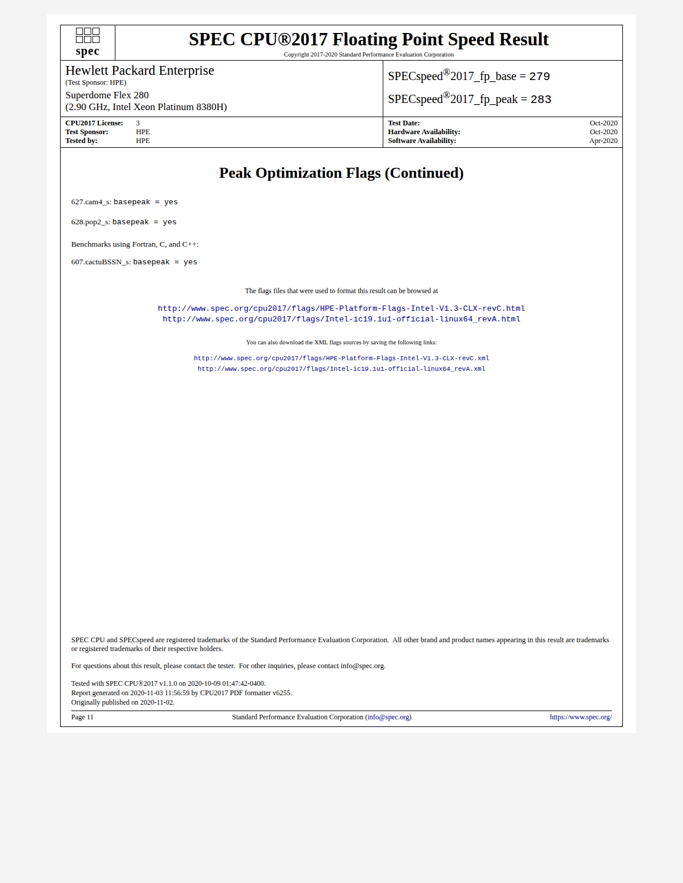spec
SPEC CPU®2017 Floating Point Speed Result
Copyright 2017-2020 Standard Performance Evaluation Corporation
Hewlett Packard Enterprise
(Test Sponsor: HPE)
Superdome Flex 280
(2.90 GHz, Intel Xeon Platinum 8380H)
SPECspeed®2017_fp_base = 279
SPECspeed®2017_fp_peak = 283
CPU2017 License: 3
Test Sponsor: HPE
Tested by: HPE
Test Date: Oct-2020
Hardware Availability: Oct-2020
Software Availability: Apr-2020
Peak Optimization Flags (Continued)
627.cam4_s: basepeak = yes
628.pop2_s: basepeak = yes
Benchmarks using Fortran, C, and C++:
607.cactuBSSN_s: basepeak = yes
The flags files that were used to format this result can be browsed at
http://www.spec.org/cpu2017/flags/HPE-Platform-Flags-Intel-V1.3-CLX-revC.html
http://www.spec.org/cpu2017/flags/Intel-ic19.1u1-official-linux64_revA.html
You can also download the XML flags sources by saving the following links:
http://www.spec.org/cpu2017/flags/HPE-Platform-Flags-Intel-V1.3-CLX-revC.xml
http://www.spec.org/cpu2017/flags/Intel-ic19.1u1-official-linux64_revA.xml
SPEC CPU and SPECspeed are registered trademarks of the Standard Performance Evaluation Corporation. All other brand and product names appearing in this result are trademarks or registered trademarks of their respective holders.
For questions about this result, please contact the tester. For other inquiries, please contact info@spec.org.
Tested with SPEC CPU®2017 v1.1.0 on 2020-10-09 01:47:42-0400.
Report generated on 2020-11-03 11:56:59 by CPU2017 PDF formatter v6255.
Originally published on 2020-11-02.
Page 11 Standard Performance Evaluation Corporation (info@spec.org) https://www.spec.org/